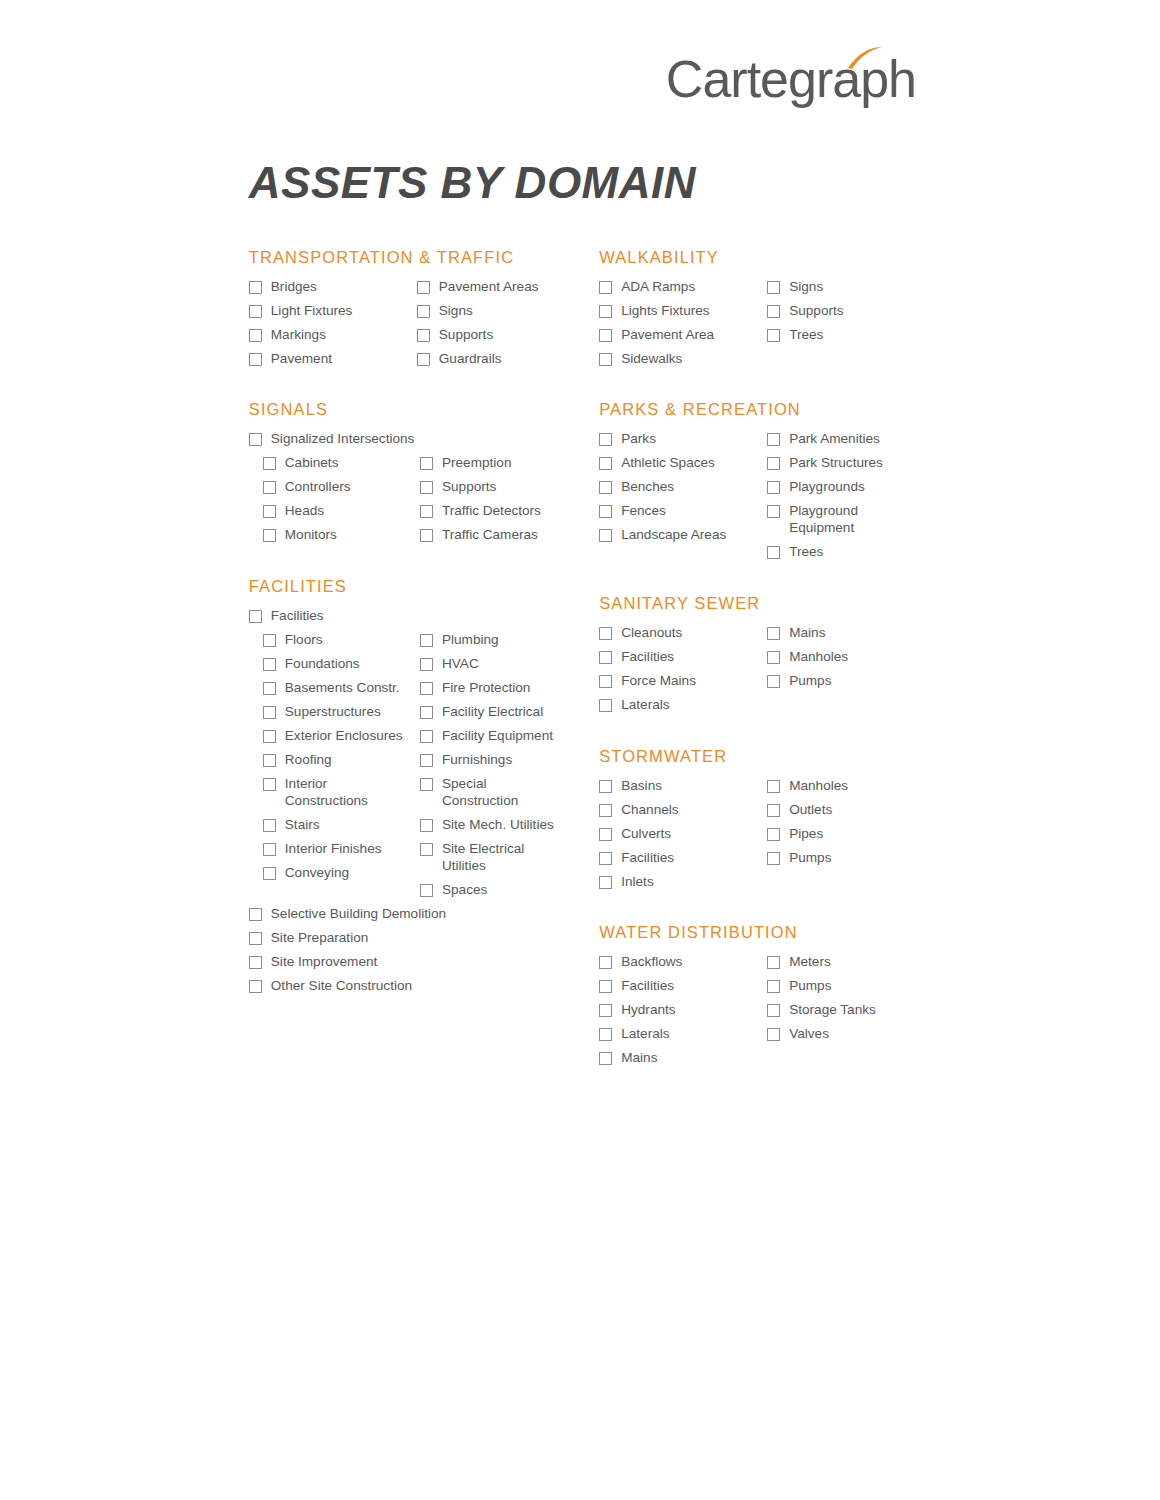Cartegraph
Assets by Domain
Transportation & Traffic
Bridges
Light Fixtures
Markings
Pavement
Pavement Areas
Signs
Supports
Guardrails
Signals
Signalized Intersections
Cabinets
Controllers
Heads
Monitors
Preemption
Supports
Traffic Detectors
Traffic Cameras
Facilities
Facilities
Floors
Foundations
Basements Constr.
Superstructures
Exterior Enclosures
Roofing
Interior Constructions
Stairs
Interior Finishes
Conveying
Plumbing
HVAC
Fire Protection
Facility Electrical
Facility Equipment
Furnishings
Special Construction
Site Mech. Utilities
Site Electrical Utilities
Spaces
Selective Building Demolition
Site Preparation
Site Improvement
Other Site Construction
Walkability
ADA Ramps
Lights Fixtures
Pavement Area
Sidewalks
Signs
Supports
Trees
Parks & Recreation
Parks
Athletic Spaces
Benches
Fences
Landscape Areas
Park Amenities
Park Structures
Playgrounds
Playground Equipment
Trees
Sanitary Sewer
Cleanouts
Facilities
Force Mains
Laterals
Mains
Manholes
Pumps
Stormwater
Basins
Channels
Culverts
Facilities
Inlets
Manholes
Outlets
Pipes
Pumps
Water Distribution
Backflows
Facilities
Hydrants
Laterals
Mains
Meters
Pumps
Storage Tanks
Valves